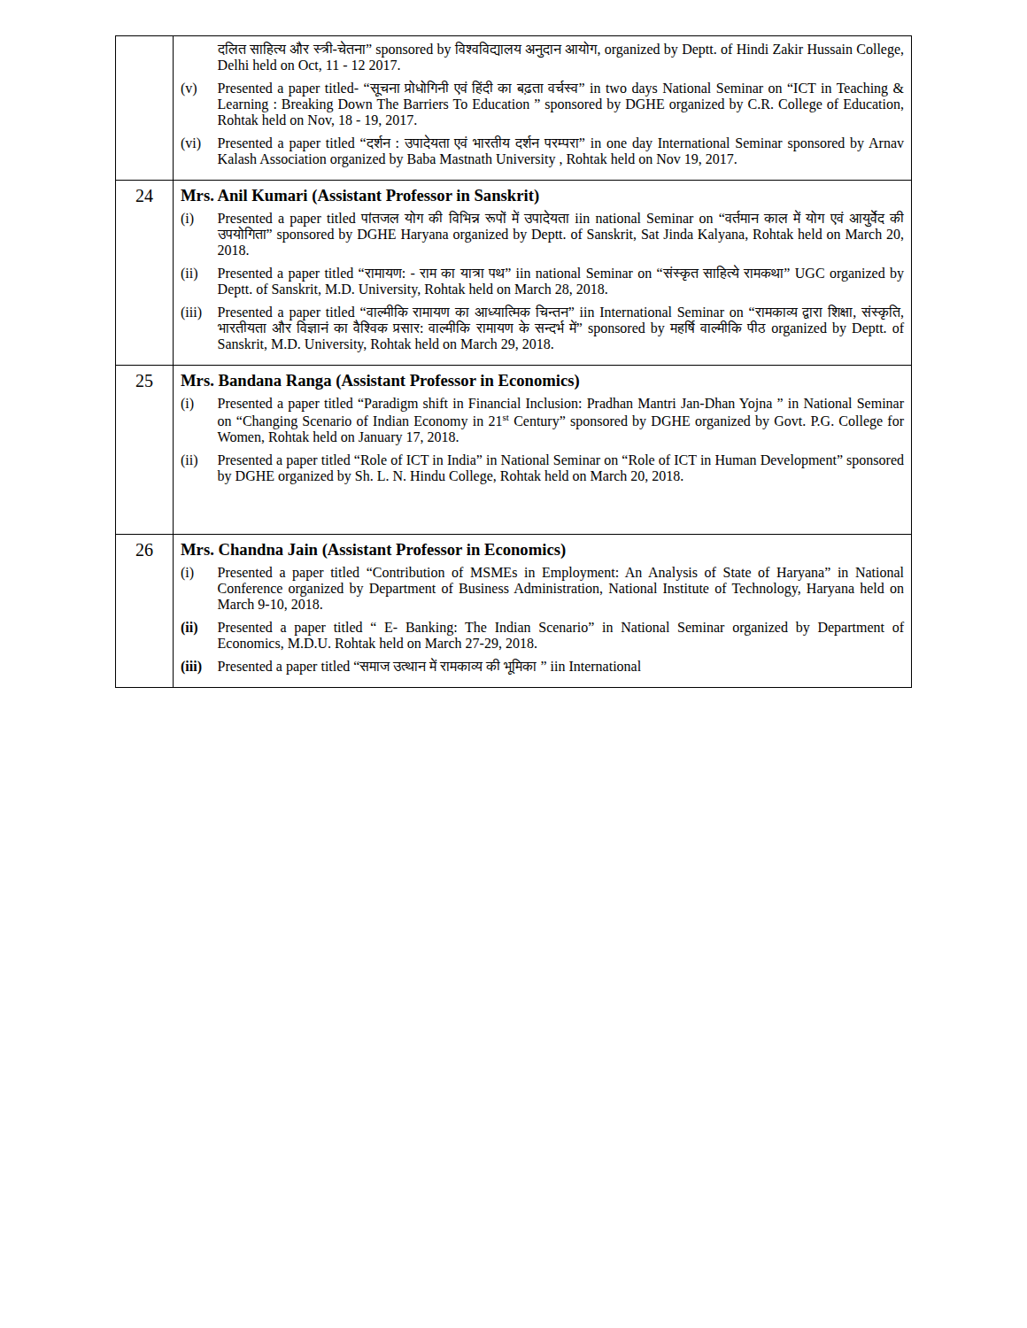| | दलित साहित्य और स्त्री-चेतना ” sponsored by विश्वविद्यालय अनुदान आयोग , organized by Deptt. of Hindi Zakir Hussain College, Delhi held on Oct, 11 - 12 2017. (v) Presented a paper titled- “ सूचना प्रोधोगिनी एवं हिंदी का बढ़ता वर्चस्व ” in two days National Seminar on “ICT in Teaching & Learning : Breaking Down The Barriers To Education ” sponsored by DGHE organized by C.R. College of Education, Rohtak held on Nov, 18 - 19, 2017. (vi) Presented a paper titled “ दर्शन : उपादेयता एवं भारतीय दर्शन परम्परा ” in one day International Seminar sponsored by Arnav Kalash Association organized by Baba Mastnath University , Rohtak held on Nov 19, 2017. |
| 24 | Mrs. Anil Kumari (Assistant Professor in Sanskrit) (i) Presented a paper titled पांतजल योग की विभिन्न रूपों में उपादेयता iin national Seminar on “ वर्तमान काल में योग एवं आयुर्वेद की उपयोगिता ” sponsored by DGHE Haryana organized by Deptt. of Sanskrit, Sat Jinda Kalyana, Rohtak held on March 20, 2018. (ii) Presented a paper titled “ रामायण: - राम का यात्रा पथ ” iin national Seminar on “ संस्कृत साहित्ये रामकथा ” UGC organized by Deptt. of Sanskrit, M.D. University, Rohtak held on March 28, 2018. (iii) Presented a paper titled “ वाल्मीकि रामायण का आध्यात्मिक चिन्तन ” iin International Seminar on “ रामकाव्य द्वारा शिक्षा, संस्कृति, भारतीयता और विज्ञानं का वैश्विक प्रसार: वाल्मीकि रामायण के सन्दर्भ में ” sponsored by महर्षि वाल्मीकि पीठ organized by Deptt. of Sanskrit, M.D. University, Rohtak held on March 29, 2018. |
| 25 | Mrs. Bandana Ranga (Assistant Professor in Economics) (i) Presented a paper titled “Paradigm shift in Financial Inclusion: Pradhan Mantri Jan-Dhan Yojna ” in National Seminar on “Changing Scenario of Indian Economy in 21 st Century” sponsored by DGHE organized by Govt. P.G. College for Women, Rohtak held on January 17, 2018. (ii) Presented a paper titled “Role of ICT in India” in National Seminar on “Role of ICT in Human Development” sponsored by DGHE organized by Sh. L. N. Hindu College, Rohtak held on March 20, 2018. |
| 26 | Mrs. Chandna Jain (Assistant Professor in Economics) (i) Presented a paper titled “Contribution of MSMEs in Employment: An Analysis of State of Haryana” in National Conference organized by Department of Business Administration, National Institute of Technology, Haryana held on March 9-10, 2018. (ii) Presented a paper titled “ E- Banking: The Indian Scenario” in National Seminar organized by Department of Economics, M.D.U. Rohtak held on March 27-29, 2018. (iii) Presented a paper titled “ समाज उत्थान में रामकाव्य की भूमिका ” iin International |